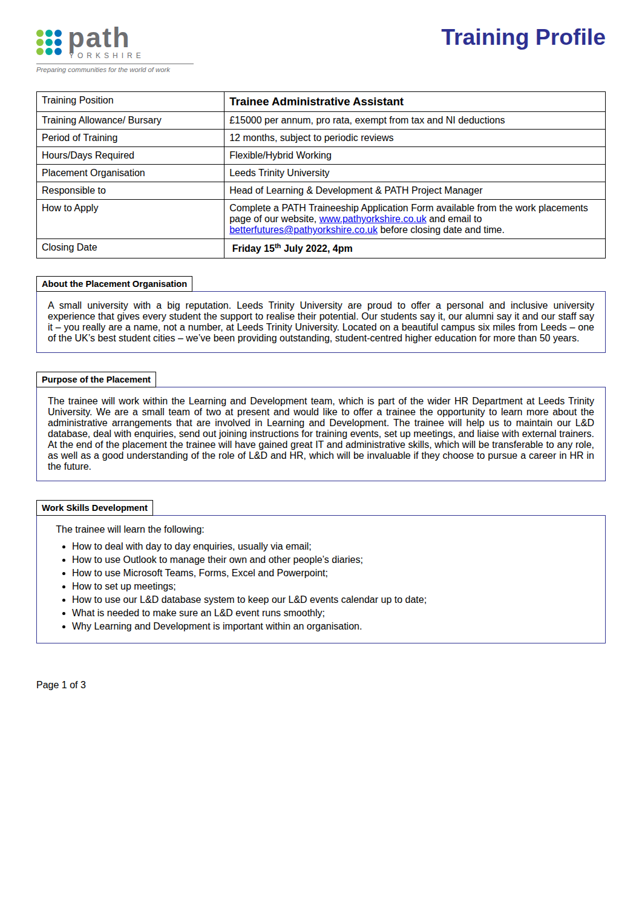path
YORKSHIRE
Preparing communities for the world of work
Training Profile
| Training Position | Trainee Administrative Assistant |
| Training Allowance/ Bursary | £15000 per annum, pro rata, exempt from tax and NI deductions |
| Period of Training | 12 months, subject to periodic reviews |
| Hours/Days Required | Flexible/Hybrid Working |
| Placement Organisation | Leeds Trinity University |
| Responsible to | Head of Learning & Development & PATH Project Manager |
| How to Apply | Complete a PATH Traineeship Application Form available from the work placements page of our website, www.pathyorkshire.co.uk and email to betterfutures@pathyorkshire.co.uk before closing date and time. |
| Closing Date | Friday 15 th July 2022, 4pm |
About the Placement Organisation
A small university with a big reputation. Leeds Trinity University are proud to offer a personal and inclusive university experience that gives every student the support to realise their potential. Our students say it, our alumni say it and our staff say it – you really are a name, not a number, at Leeds Trinity University. Located on a beautiful campus six miles from Leeds – one of the UK’s best student cities – we’ve been providing outstanding, student-centred higher education for more than 50 years.
Purpose of the Placement
The trainee will work within the Learning and Development team, which is part of the wider HR Department at Leeds Trinity University. We are a small team of two at present and would like to offer a trainee the opportunity to learn more about the administrative arrangements that are involved in Learning and Development. The trainee will help us to maintain our L&D database, deal with enquiries, send out joining instructions for training events, set up meetings, and liaise with external trainers. At the end of the placement the trainee will have gained great IT and administrative skills, which will be transferable to any role, as well as a good understanding of the role of L&D and HR, which will be invaluable if they choose to pursue a career in HR in the future.
Work Skills Development
The trainee will learn the following:
How to deal with day to day enquiries, usually via email;
How to use Outlook to manage their own and other people’s diaries;
How to use Microsoft Teams, Forms, Excel and Powerpoint;
How to set up meetings;
How to use our L&D database system to keep our L&D events calendar up to date;
What is needed to make sure an L&D event runs smoothly;
Why Learning and Development is important within an organisation.
Page 1 of 3